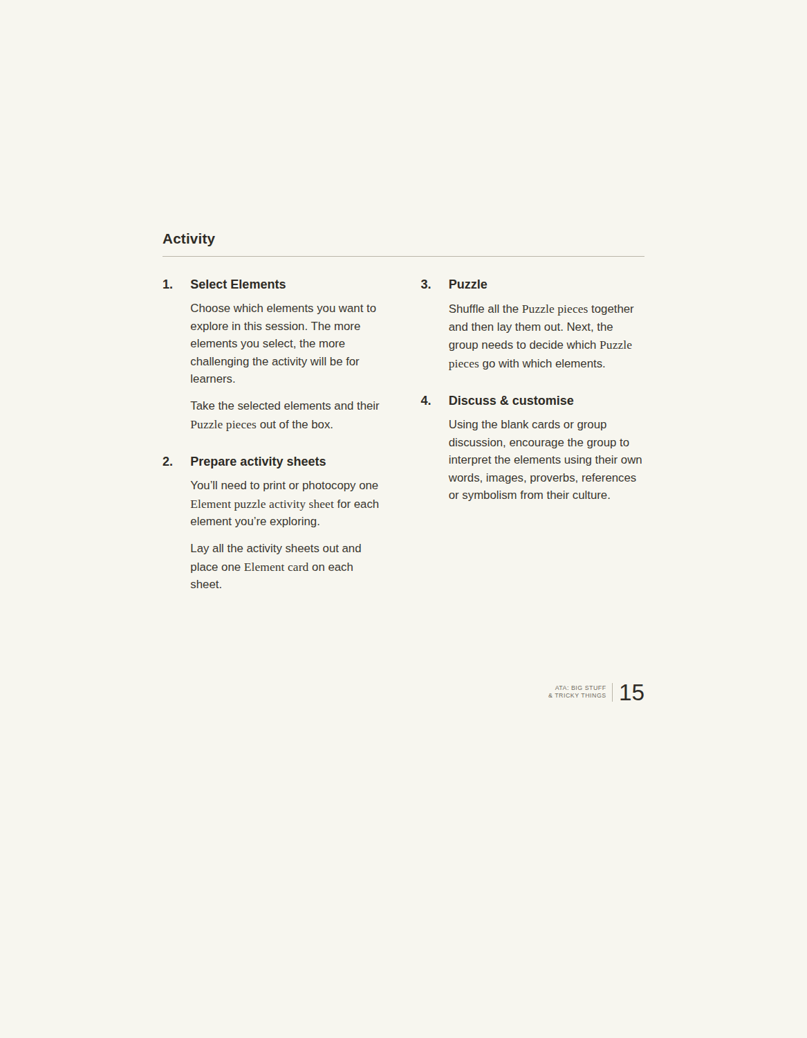Activity
Select Elements
Choose which elements you want to explore in this session. The more elements you select, the more challenging the activity will be for learners.
Take the selected elements and their Puzzle pieces out of the box.
Prepare activity sheets
You’ll need to print or photocopy one Element puzzle activity sheet for each element you’re exploring.
Lay all the activity sheets out and place one Element card on each sheet.
Puzzle
Shuffle all the Puzzle pieces together and then lay them out. Next, the group needs to decide which Puzzle pieces go with which elements.
Discuss & customise
Using the blank cards or group discussion, encourage the group to interpret the elements using their own words, images, proverbs, references or symbolism from their culture.
ATA: BIG STUFF
& TRICKY THINGS
15